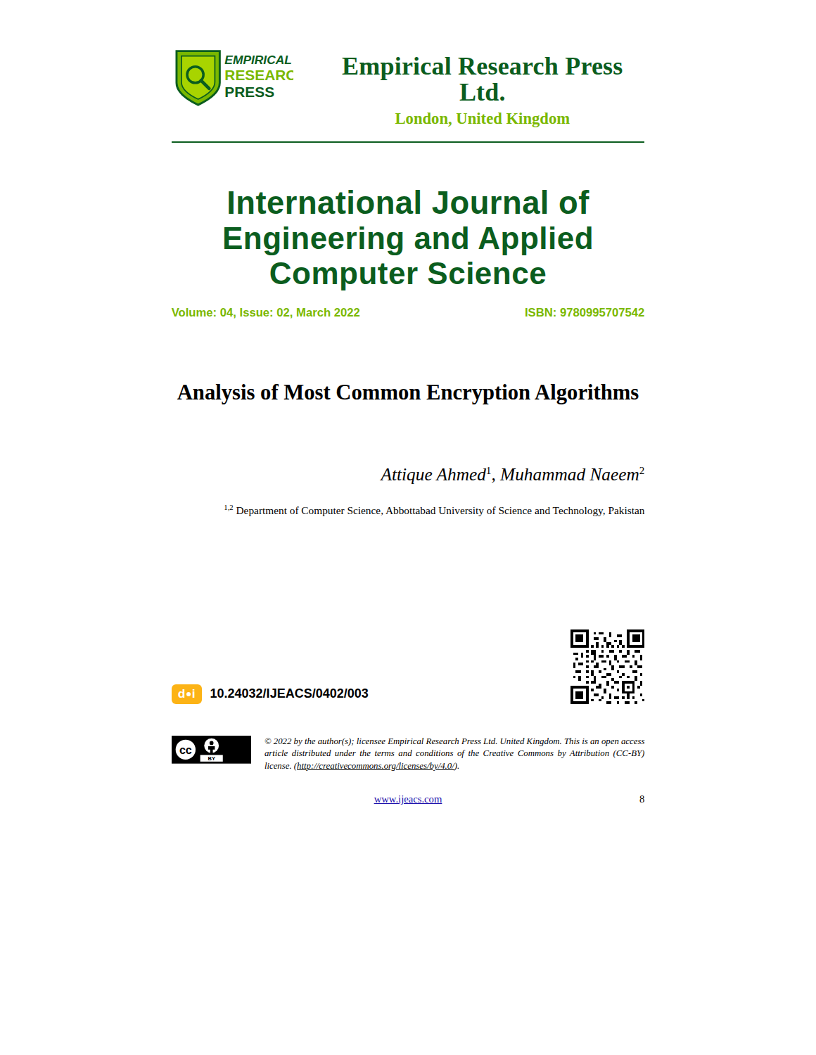EMPIRICAL RESEARCH PRESS
Empirical Research Press Ltd.
London, United Kingdom
International Journal of
Engineering and Applied Computer Science
Volume: 04, Issue: 02, March 2022 ISBN: 9780995707542
Analysis of Most Common Encryption Algorithms
Attique Ahmed1, Muhammad Naeem2
1,2 Department of Computer Science, Abbottabad University of Science and Technology, Pakistan
d i 10.24032/IJEACS/0402/003
cc BY
© 2022 by the author(s); licensee Empirical Research Press Ltd. United Kingdom. This is an open access article distributed under the terms and conditions of the Creative Commons by Attribution (CC-BY) license. (http://creativecommons.org/licenses/by/4.0/).
www.ijeacs.com 8